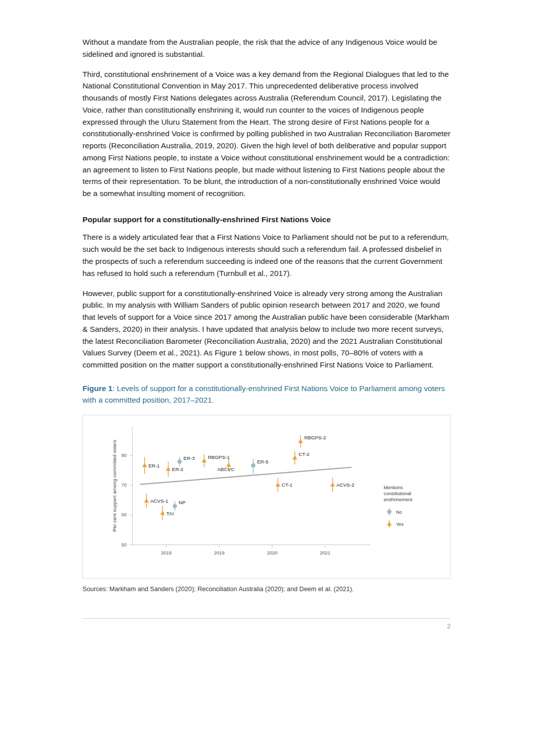Without a mandate from the Australian people, the risk that the advice of any Indigenous Voice would be sidelined and ignored is substantial.
Third, constitutional enshrinement of a Voice was a key demand from the Regional Dialogues that led to the National Constitutional Convention in May 2017. This unprecedented deliberative process involved thousands of mostly First Nations delegates across Australia (Referendum Council, 2017). Legislating the Voice, rather than constitutionally enshrining it, would run counter to the voices of Indigenous people expressed through the Uluru Statement from the Heart. The strong desire of First Nations people for a constitutionally-enshrined Voice is confirmed by polling published in two Australian Reconciliation Barometer reports (Reconciliation Australia, 2019, 2020). Given the high level of both deliberative and popular support among First Nations people, to instate a Voice without constitutional enshrinement would be a contradiction: an agreement to listen to First Nations people, but made without listening to First Nations people about the terms of their representation. To be blunt, the introduction of a non-constitutionally enshrined Voice would be a somewhat insulting moment of recognition.
Popular support for a constitutionally-enshrined First Nations Voice
There is a widely articulated fear that a First Nations Voice to Parliament should not be put to a referendum, such would be the set back to Indigenous interests should such a referendum fail. A professed disbelief in the prospects of such a referendum succeeding is indeed one of the reasons that the current Government has refused to hold such a referendum (Turnbull et al., 2017).
However, public support for a constitutionally-enshrined Voice is already very strong among the Australian public. In my analysis with William Sanders of public opinion research between 2017 and 2020, we found that levels of support for a Voice since 2017 among the Australian public have been considerable (Markham & Sanders, 2020) in their analysis. I have updated that analysis below to include two more recent surveys, the latest Reconciliation Barometer (Reconciliation Australia, 2020) and the 2021 Australian Constitutional Values Survey (Deem et al., 2021). As Figure 1 below shows, in most polls, 70–80% of voters with a committed position on the matter support a constitutionally-enshrined First Nations Voice to Parliament.
Figure 1: Levels of support for a constitutionally-enshrined First Nations Voice to Parliament among voters with a committed position, 2017–2021.
50 60 70 80 2018 2019 2020 2021 Per cent support among committed voters ER-1 ACVS-1 TAI ER-2 NP ER-3 RBGPS-1 ABCVC ER-5 CT-1 CT-2 RBGPS-2 ACVS-2 Mentions constitutional enshrinement No Yes
Sources: Markham and Sanders (2020); Reconciliation Australia (2020); and Deem et al. (2021).
2